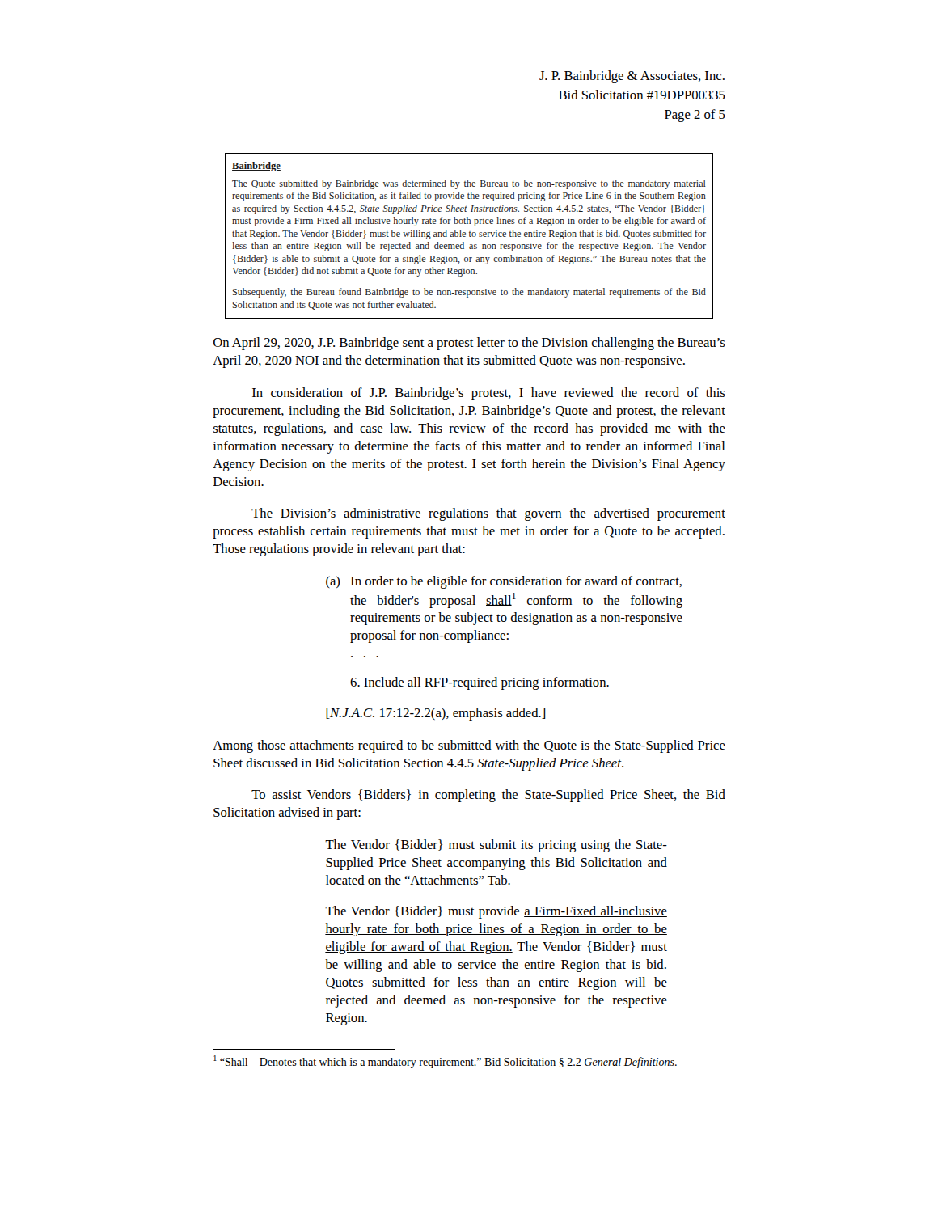J. P. Bainbridge & Associates, Inc.
Bid Solicitation #19DPP00335
Page 2 of 5
Bainbridge
The Quote submitted by Bainbridge was determined by the Bureau to be non-responsive to the mandatory material requirements of the Bid Solicitation, as it failed to provide the required pricing for Price Line 6 in the Southern Region as required by Section 4.4.5.2, State Supplied Price Sheet Instructions. Section 4.4.5.2 states, “The Vendor {Bidder} must provide a Firm-Fixed all-inclusive hourly rate for both price lines of a Region in order to be eligible for award of that Region. The Vendor {Bidder} must be willing and able to service the entire Region that is bid. Quotes submitted for less than an entire Region will be rejected and deemed as non-responsive for the respective Region. The Vendor {Bidder} is able to submit a Quote for a single Region, or any combination of Regions.” The Bureau notes that the Vendor {Bidder} did not submit a Quote for any other Region.
Subsequently, the Bureau found Bainbridge to be non-responsive to the mandatory material requirements of the Bid Solicitation and its Quote was not further evaluated.
On April 29, 2020, J.P. Bainbridge sent a protest letter to the Division challenging the Bureau’s April 20, 2020 NOI and the determination that its submitted Quote was non-responsive.
In consideration of J.P. Bainbridge’s protest, I have reviewed the record of this procurement, including the Bid Solicitation, J.P. Bainbridge’s Quote and protest, the relevant statutes, regulations, and case law. This review of the record has provided me with the information necessary to determine the facts of this matter and to render an informed Final Agency Decision on the merits of the protest. I set forth herein the Division’s Final Agency Decision.
The Division’s administrative regulations that govern the advertised procurement process establish certain requirements that must be met in order for a Quote to be accepted. Those regulations provide in relevant part that:
(a)
In order to be eligible for consideration for award of contract, the bidder's proposal shall 1 conform to the following requirements or be subject to designation as a non-responsive proposal for non-compliance:
. . .
6. Include all RFP-required pricing information.
[N.J.A.C. 17:12-2.2(a), emphasis added.]
Among those attachments required to be submitted with the Quote is the State-Supplied Price Sheet discussed in Bid Solicitation Section 4.4.5 State-Supplied Price Sheet.
To assist Vendors {Bidders} in completing the State-Supplied Price Sheet, the Bid Solicitation advised in part:
The Vendor {Bidder} must submit its pricing using the State-Supplied Price Sheet accompanying this Bid Solicitation and located on the “Attachments” Tab.
The Vendor {Bidder} must provide a Firm-Fixed all-inclusive hourly rate for both price lines of a Region in order to be eligible for award of that Region. The Vendor {Bidder} must be willing and able to service the entire Region that is bid. Quotes submitted for less than an entire Region will be rejected and deemed as non-responsive for the respective Region.
1 “Shall – Denotes that which is a mandatory requirement.” Bid Solicitation § 2.2 General Definitions.